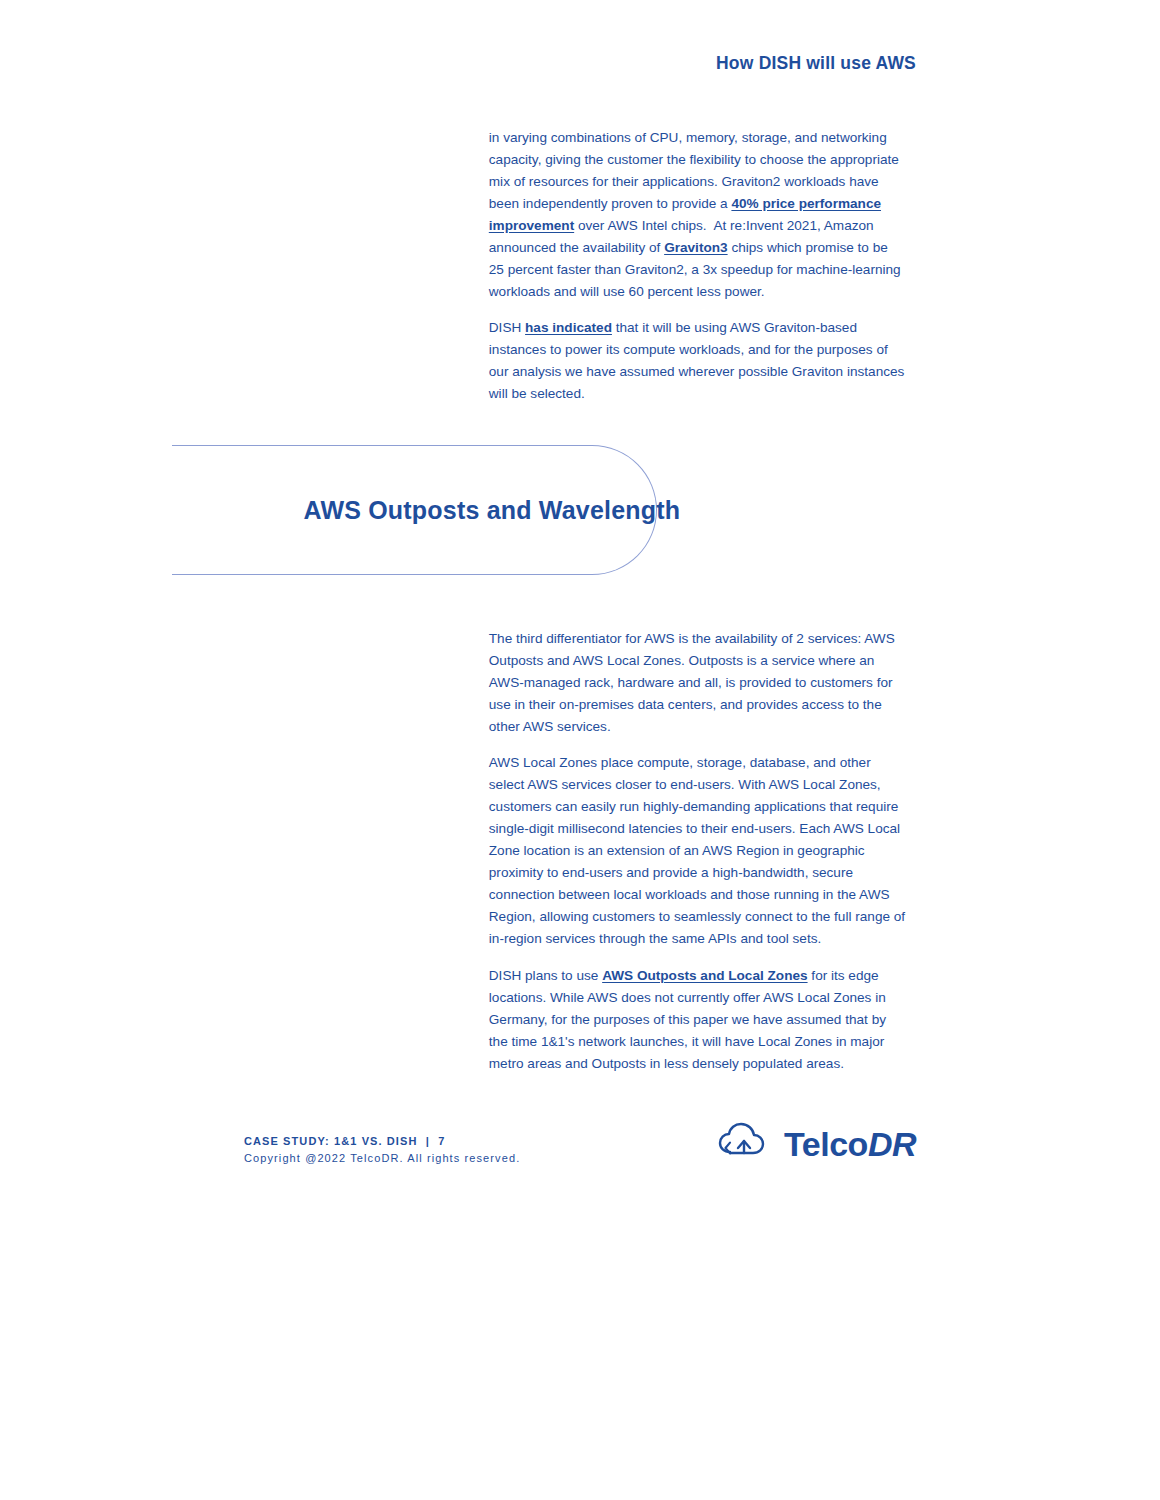How DISH will use AWS
in varying combinations of CPU, memory, storage, and networking capacity, giving the customer the flexibility to choose the appropriate mix of resources for their applications. Graviton2 workloads have been independently proven to provide a 40% price performance improvement over AWS Intel chips. At re:Invent 2021, Amazon announced the availability of Graviton3 chips which promise to be 25 percent faster than Graviton2, a 3x speedup for machine-learning workloads and will use 60 percent less power.
DISH has indicated that it will be using AWS Graviton-based instances to power its compute workloads, and for the purposes of our analysis we have assumed wherever possible Graviton instances will be selected.
AWS Outposts and Wavelength
The third differentiator for AWS is the availability of 2 services: AWS Outposts and AWS Local Zones. Outposts is a service where an AWS-managed rack, hardware and all, is provided to customers for use in their on-premises data centers, and provides access to the other AWS services.
AWS Local Zones place compute, storage, database, and other select AWS services closer to end-users. With AWS Local Zones, customers can easily run highly-demanding applications that require single-digit millisecond latencies to their end-users. Each AWS Local Zone location is an extension of an AWS Region in geographic proximity to end-users and provide a high-bandwidth, secure connection between local workloads and those running in the AWS Region, allowing customers to seamlessly connect to the full range of in-region services through the same APIs and tool sets.
DISH plans to use AWS Outposts and Local Zones for its edge locations. While AWS does not currently offer AWS Local Zones in Germany, for the purposes of this paper we have assumed that by the time 1&1's network launches, it will have Local Zones in major metro areas and Outposts in less densely populated areas.
CASE STUDY: 1&1 VS. DISH | 7
Copyright @2022 TelcoDR. All rights reserved.
TelcoDR